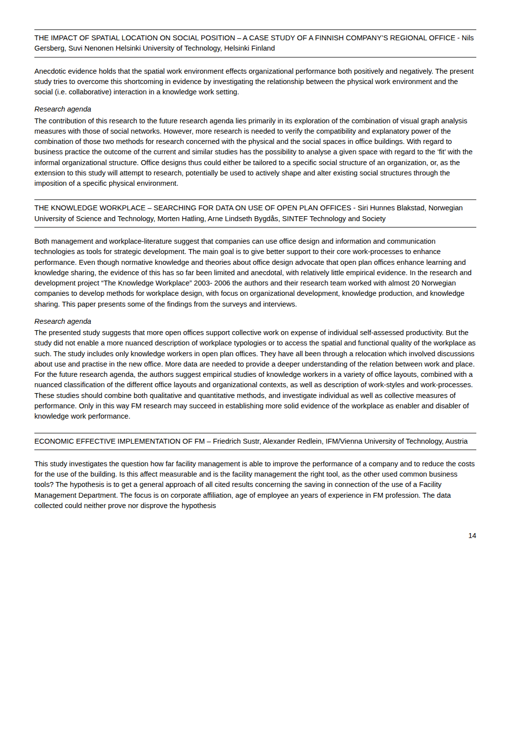THE IMPACT OF SPATIAL LOCATION ON SOCIAL POSITION – A CASE STUDY OF A FINNISH COMPANY’S REGIONAL OFFICE - Nils Gersberg, Suvi Nenonen Helsinki University of Technology, Helsinki Finland
Anecdotic evidence holds that the spatial work environment effects organizational performance both positively and negatively. The present study tries to overcome this shortcoming in evidence by investigating the relationship between the physical work environment and the social (i.e. collaborative) interaction in a knowledge work setting.
Research agenda
The contribution of this research to the future research agenda lies primarily in its exploration of the combination of visual graph analysis measures with those of social networks. However, more research is needed to verify the compatibility and explanatory power of the combination of those two methods for research concerned with the physical and the social spaces in office buildings. With regard to business practice the outcome of the current and similar studies has the possibility to analyse a given space with regard to the ‘fit’ with the informal organizational structure. Office designs thus could either be tailored to a specific social structure of an organization, or, as the extension to this study will attempt to research, potentially be used to actively shape and alter existing social structures through the imposition of a specific physical environment.
THE KNOWLEDGE WORKPLACE – SEARCHING FOR DATA ON USE OF OPEN PLAN OFFICES - Siri Hunnes Blakstad, Norwegian University of Science and Technology, Morten Hatling, Arne Lindseth Bygdås, SINTEF Technology and Society
Both management and workplace-literature suggest that companies can use office design and information and communication technologies as tools for strategic development. The main goal is to give better support to their core work-processes to enhance performance. Even though normative knowledge and theories about office design advocate that open plan offices enhance learning and knowledge sharing, the evidence of this has so far been limited and anecdotal, with relatively little empirical evidence. In the research and development project “The Knowledge Workplace” 2003- 2006 the authors and their research team worked with almost 20 Norwegian companies to develop methods for workplace design, with focus on organizational development, knowledge production, and knowledge sharing. This paper presents some of the findings from the surveys and interviews.
Research agenda
The presented study suggests that more open offices support collective work on expense of individual self-assessed productivity. But the study did not enable a more nuanced description of workplace typologies or to access the spatial and functional quality of the workplace as such. The study includes only knowledge workers in open plan offices. They have all been through a relocation which involved discussions about use and practise in the new office. More data are needed to provide a deeper understanding of the relation between work and place. For the future research agenda, the authors suggest empirical studies of knowledge workers in a variety of office layouts, combined with a nuanced classification of the different office layouts and organizational contexts, as well as description of work-styles and work-processes. These studies should combine both qualitative and quantitative methods, and investigate individual as well as collective measures of performance. Only in this way FM research may succeed in establishing more solid evidence of the workplace as enabler and disabler of knowledge work performance.
ECONOMIC EFFECTIVE IMPLEMENTATION OF FM – Friedrich Sustr, Alexander Redlein, IFM/Vienna University of Technology, Austria
This study investigates the question how far facility management is able to improve the performance of a company and to reduce the costs for the use of the building. Is this affect measurable and is the facility management the right tool, as the other used common business tools? The hypothesis is to get a general approach of all cited results concerning the saving in connection of the use of a Facility Management Department. The focus is on corporate affiliation, age of employee an years of experience in FM profession. The data collected could neither prove nor disprove the hypothesis
14